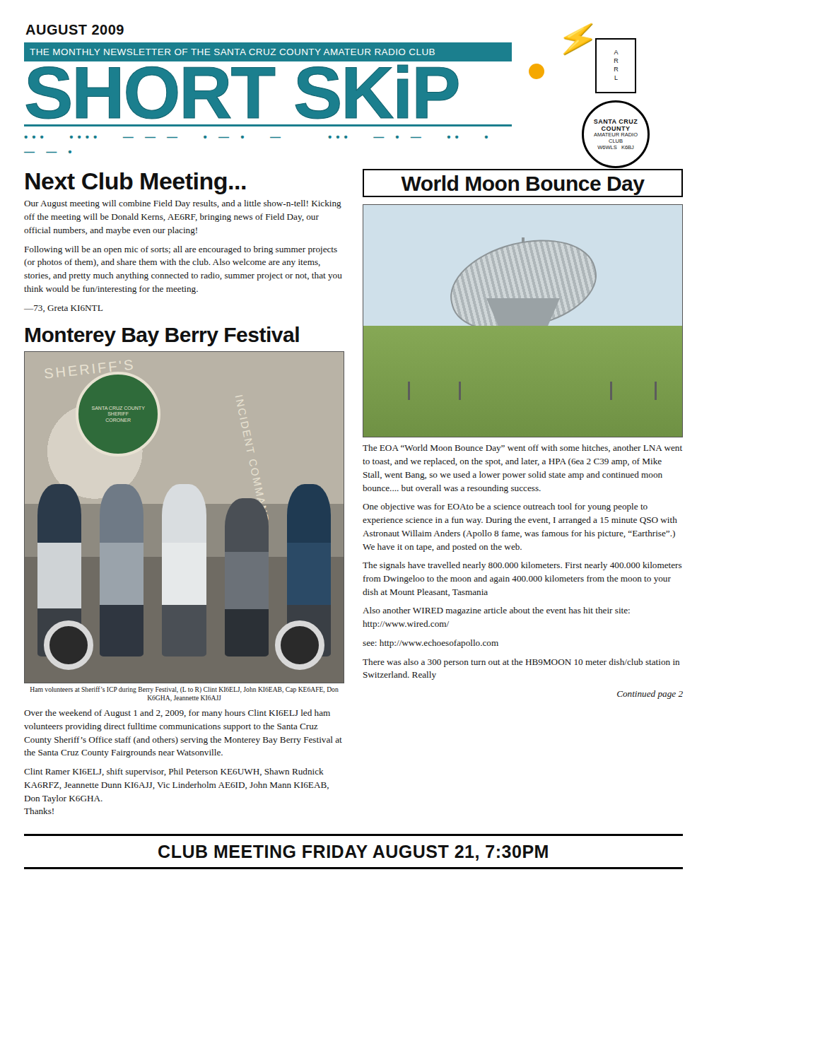⚡
AUGUST 2009
THE MONTHLY NEWSLETTER of the SANTA CRUZ COUNTY AMATEUR RADIO CLUB
SHORT SKiP
••• •••• — — — • — • — ••• — • — •• • — — •
ARRL
SANTA CRUZ COUNTY AMATEUR RADIO CLUB W6WLS K6BJ
Next Club Meeting...
Our August meeting will combine Field Day results, and a little show-n-tell! Kicking off the meeting will be Donald Kerns, AE6RF, bringing news of Field Day, our official numbers, and maybe even our placing!
Following will be an open mic of sorts; all are encouraged to bring summer projects (or photos of them), and share them with the club. Also welcome are any items, stories, and pretty much anything connected to radio, summer project or not, that you think would be fun/interesting for the meeting.
—73, Greta KI6NTL
Monterey Bay Berry Festival
SHERIFF'S
SANTA CRUZ COUNTY
SHERIFF
CORONER
INCIDENT COMMAND
Ham volunteers at Sheriff’s ICP during Berry Festival, (L to R) Clint KI6ELJ, John KI6EAB, Cap KE6AFE, Don K6GHA, Jeannette KI6AJJ
Over the weekend of August 1 and 2, 2009, for many hours Clint KI6ELJ led ham volunteers providing direct fulltime communications support to the Santa Cruz County Sheriff’s Office staff (and others) serving the Monterey Bay Berry Festival at the Santa Cruz County Fairgrounds near Watsonville.
Clint Ramer KI6ELJ, shift supervisor, Phil Peterson KE6UWH, Shawn Rudnick KA6RFZ, Jeannette Dunn KI6AJJ, Vic Linderholm AE6ID, John Mann KI6EAB, Don Taylor K6GHA.
Thanks!
World Moon Bounce Day
The EOA “World Moon Bounce Day” went off with some hitches, another LNA went to toast, and we replaced, on the spot, and later, a HPA (6ea 2 C39 amp, of Mike Stall, went Bang, so we used a lower power solid state amp and continued moon bounce.... but overall was a resounding success.
One objective was for EOAto be a science outreach tool for young people to experience science in a fun way. During the event, I arranged a 15 minute QSO with Astronaut Willaim Anders (Apollo 8 fame, was famous for his picture, “Earthrise”.) We have it on tape, and posted on the web.
The signals have travelled nearly 800.000 kilometers. First nearly 400.000 kilometers from Dwingeloo to the moon and again 400.000 kilometers from the moon to your dish at Mount Pleasant, Tasmania
Also another WIRED magazine article about the event has hit their site: http://www.wired.com/
see: http://www.echoesofapollo.com
There was also a 300 person turn out at the HB9MOON 10 meter dish/club station in Switzerland. Really
Continued page 2
CLUB MEETING FRIDAY AUGUST 21, 7:30PM